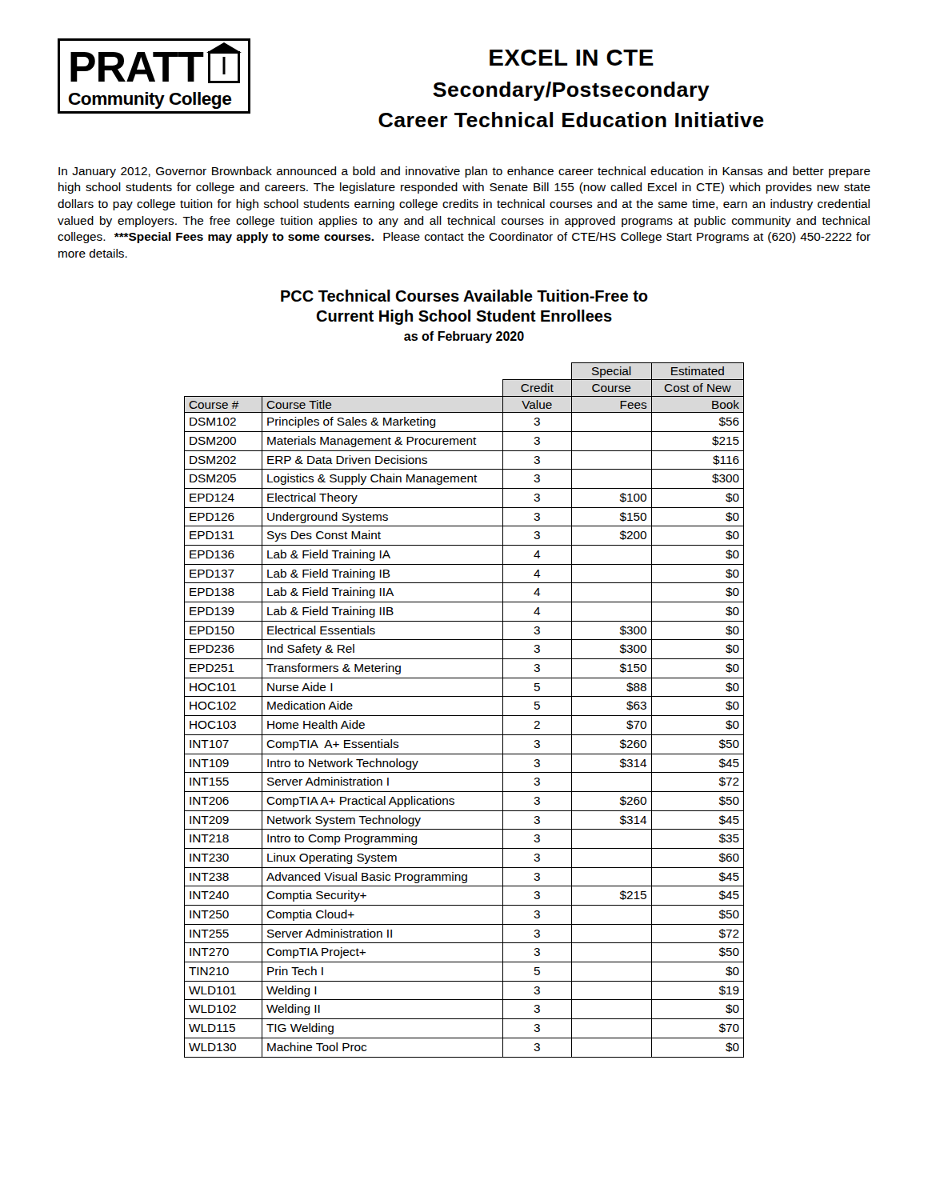PRATT
Community College
EXCEL IN CTE
Secondary/Postsecondary
Career Technical Education Initiative
In January 2012, Governor Brownback announced a bold and innovative plan to enhance career technical education in Kansas and better prepare high school students for college and careers. The legislature responded with Senate Bill 155 (now called Excel in CTE) which provides new state dollars to pay college tuition for high school students earning college credits in technical courses and at the same time, earn an industry credential valued by employers. The free college tuition applies to any and all technical courses in approved programs at public community and technical colleges. ***Special Fees may apply to some courses. Please contact the Coordinator of CTE/HS College Start Programs at (620) 450-2222 for more details.
PCC Technical Courses Available Tuition-Free to
Current High School Student Enrollees
as of February 2020
| | | | Special | Estimated |
| --- | --- | --- | --- | --- |
| | | Credit | Course | Cost of New |
| Course # | Course Title | Value | Fees | Book |
| DSM102 | Principles of Sales & Marketing | 3 | | $56 |
| DSM200 | Materials Management & Procurement | 3 | | $215 |
| DSM202 | ERP & Data Driven Decisions | 3 | | $116 |
| DSM205 | Logistics & Supply Chain Management | 3 | | $300 |
| EPD124 | Electrical Theory | 3 | $100 | $0 |
| EPD126 | Underground Systems | 3 | $150 | $0 |
| EPD131 | Sys Des Const Maint | 3 | $200 | $0 |
| EPD136 | Lab & Field Training IA | 4 | | $0 |
| EPD137 | Lab & Field Training IB | 4 | | $0 |
| EPD138 | Lab & Field Training IIA | 4 | | $0 |
| EPD139 | Lab & Field Training IIB | 4 | | $0 |
| EPD150 | Electrical Essentials | 3 | $300 | $0 |
| EPD236 | Ind Safety & Rel | 3 | $300 | $0 |
| EPD251 | Transformers & Metering | 3 | $150 | $0 |
| HOC101 | Nurse Aide I | 5 | $88 | $0 |
| HOC102 | Medication Aide | 5 | $63 | $0 |
| HOC103 | Home Health Aide | 2 | $70 | $0 |
| INT107 | CompTIA A+ Essentials | 3 | $260 | $50 |
| INT109 | Intro to Network Technology | 3 | $314 | $45 |
| INT155 | Server Administration I | 3 | | $72 |
| INT206 | CompTIA A+ Practical Applications | 3 | $260 | $50 |
| INT209 | Network System Technology | 3 | $314 | $45 |
| INT218 | Intro to Comp Programming | 3 | | $35 |
| INT230 | Linux Operating System | 3 | | $60 |
| INT238 | Advanced Visual Basic Programming | 3 | | $45 |
| INT240 | Comptia Security+ | 3 | $215 | $45 |
| INT250 | Comptia Cloud+ | 3 | | $50 |
| INT255 | Server Administration II | 3 | | $72 |
| INT270 | CompTIA Project+ | 3 | | $50 |
| TIN210 | Prin Tech I | 5 | | $0 |
| WLD101 | Welding I | 3 | | $19 |
| WLD102 | Welding II | 3 | | $0 |
| WLD115 | TIG Welding | 3 | | $70 |
| WLD130 | Machine Tool Proc | 3 | | $0 |